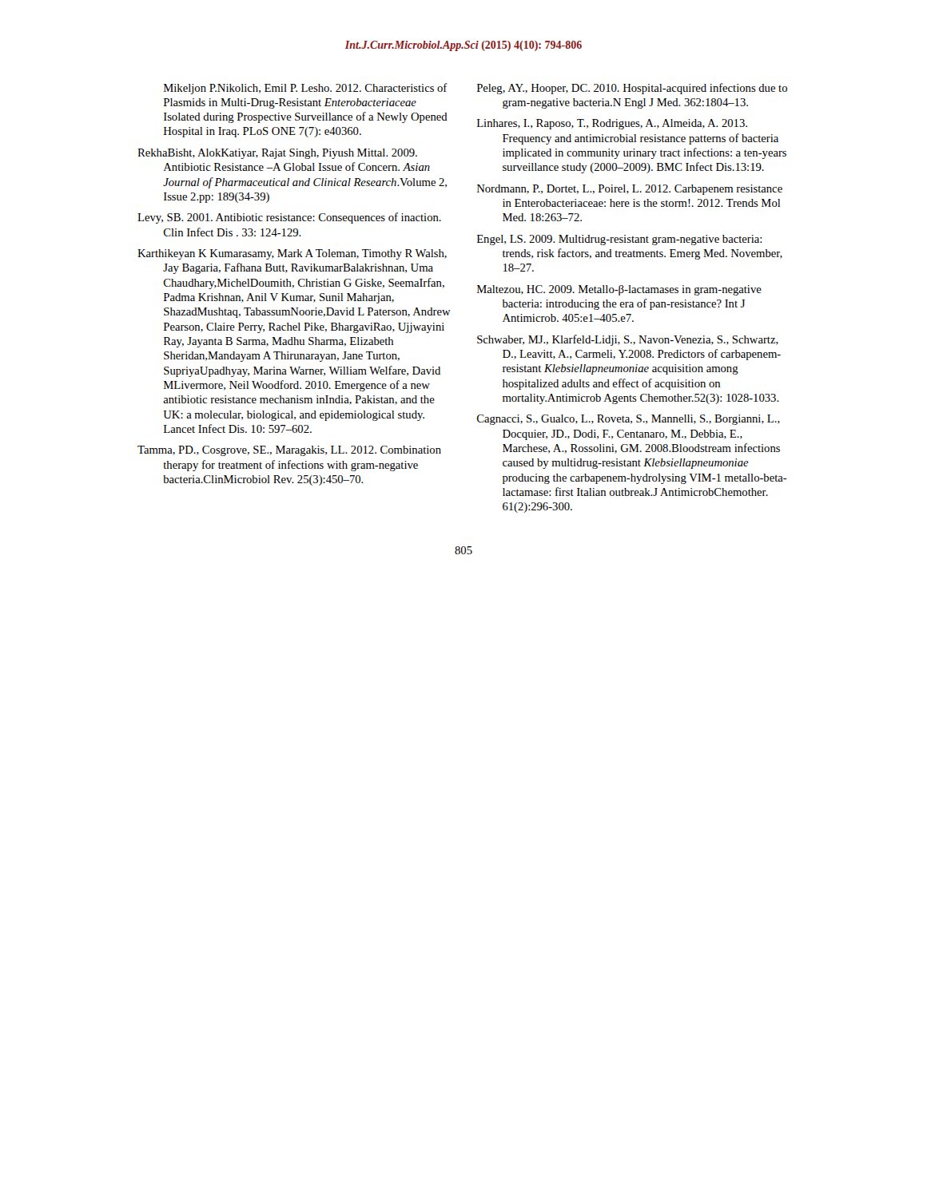Int.J.Curr.Microbiol.App.Sci (2015) 4(10): 794-806
Mikeljon P.Nikolich, Emil P. Lesho. 2012. Characteristics of Plasmids in Multi-Drug-Resistant Enterobacteriaceae Isolated during Prospective Surveillance of a Newly Opened Hospital in Iraq. PLoS ONE 7(7): e40360.
RekhaBisht, AlokKatiyar, Rajat Singh, Piyush Mittal. 2009. Antibiotic Resistance –A Global Issue of Concern. Asian Journal of Pharmaceutical and Clinical Research.Volume 2, Issue 2.pp: 189(34-39)
Levy, SB. 2001. Antibiotic resistance: Consequences of inaction. Clin Infect Dis . 33: 124-129.
Karthikeyan K Kumarasamy, Mark A Toleman, Timothy R Walsh, Jay Bagaria, Fafhana Butt, RavikumarBalakrishnan, Uma Chaudhary,MichelDoumith, Christian G Giske, SeemaIrfan, Padma Krishnan, Anil V Kumar, Sunil Maharjan, ShazadMushtaq, TabassumNoorie,David L Paterson, Andrew Pearson, Claire Perry, Rachel Pike, BhargaviRao, Ujjwayini Ray, Jayanta B Sarma, Madhu Sharma, Elizabeth Sheridan,Mandayam A Thirunarayan, Jane Turton, SupriyaUpadhyay, Marina Warner, William Welfare, David MLivermore, Neil Woodford. 2010. Emergence of a new antibiotic resistance mechanism inIndia, Pakistan, and the UK: a molecular, biological, and epidemiological study. Lancet Infect Dis. 10: 597–602.
Tamma, PD., Cosgrove, SE., Maragakis, LL. 2012. Combination therapy for treatment of infections with gram-negative bacteria.ClinMicrobiol Rev. 25(3):450–70.
Peleg, AY., Hooper, DC. 2010. Hospital-acquired infections due to gram-negative bacteria.N Engl J Med. 362:1804–13.
Linhares, I., Raposo, T., Rodrigues, A., Almeida, A. 2013. Frequency and antimicrobial resistance patterns of bacteria implicated in community urinary tract infections: a ten-years surveillance study (2000–2009). BMC Infect Dis.13:19.
Nordmann, P., Dortet, L., Poirel, L. 2012. Carbapenem resistance in Enterobacteriaceae: here is the storm!. 2012. Trends Mol Med. 18:263–72.
Engel, LS. 2009. Multidrug-resistant gram-negative bacteria: trends, risk factors, and treatments. Emerg Med. November, 18–27.
Maltezou, HC. 2009. Metallo-β-lactamases in gram-negative bacteria: introducing the era of pan-resistance? Int J Antimicrob. 405:e1–405.e7.
Schwaber, MJ., Klarfeld-Lidji, S., Navon-Venezia, S., Schwartz, D., Leavitt, A., Carmeli, Y.2008. Predictors of carbapenem-resistant Klebsiellapneumoniae acquisition among hospitalized adults and effect of acquisition on mortality.Antimicrob Agents Chemother.52(3): 1028-1033.
Cagnacci, S., Gualco, L., Roveta, S., Mannelli, S., Borgianni, L., Docquier, JD., Dodi, F., Centanaro, M., Debbia, E., Marchese, A., Rossolini, GM. 2008.Bloodstream infections caused by multidrug-resistant Klebsiellapneumoniae producing the carbapenem-hydrolysing VIM-1 metallo-beta-lactamase: first Italian outbreak.J AntimicrobChemother. 61(2):296-300.
805